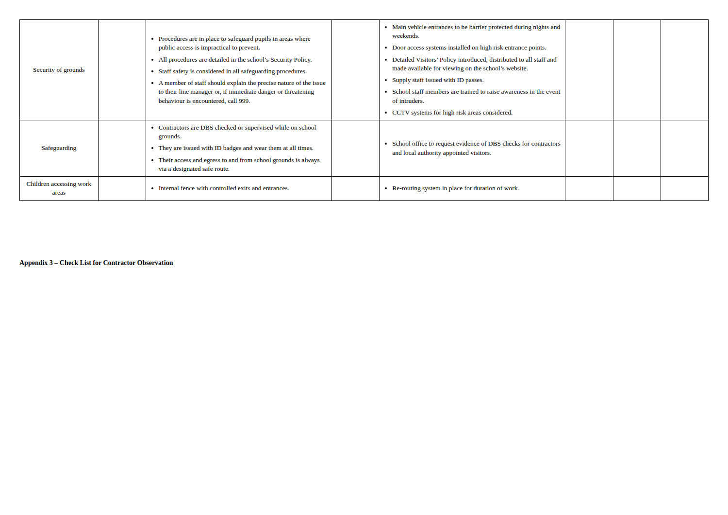| Security of grounds | | Procedures are in place to safeguard pupils in areas where public access is impractical to prevent. All procedures are detailed in the school’s Security Policy. Staff safety is considered in all safeguarding procedures. A member of staff should explain the precise nature of the issue to their line manager or, if immediate danger or threatening behaviour is encountered, call 999. | | Main vehicle entrances to be barrier protected during nights and weekends. Door access systems installed on high risk entrance points. Detailed Visitors’ Policy introduced, distributed to all staff and made available for viewing on the school’s website. Supply staff issued with ID passes. School staff members are trained to raise awareness in the event of intruders. CCTV systems for high risk areas considered. | | | |
| Safeguarding | | Contractors are DBS checked or supervised while on school grounds. They are issued with ID badges and wear them at all times. Their access and egress to and from school grounds is always via a designated safe route. | | School office to request evidence of DBS checks for contractors and local authority appointed visitors. | | | |
| Children accessing work areas | | Internal fence with controlled exits and entrances. | | Re-routing system in place for duration of work. | | | |
Appendix 3 – Check List for Contractor Observation